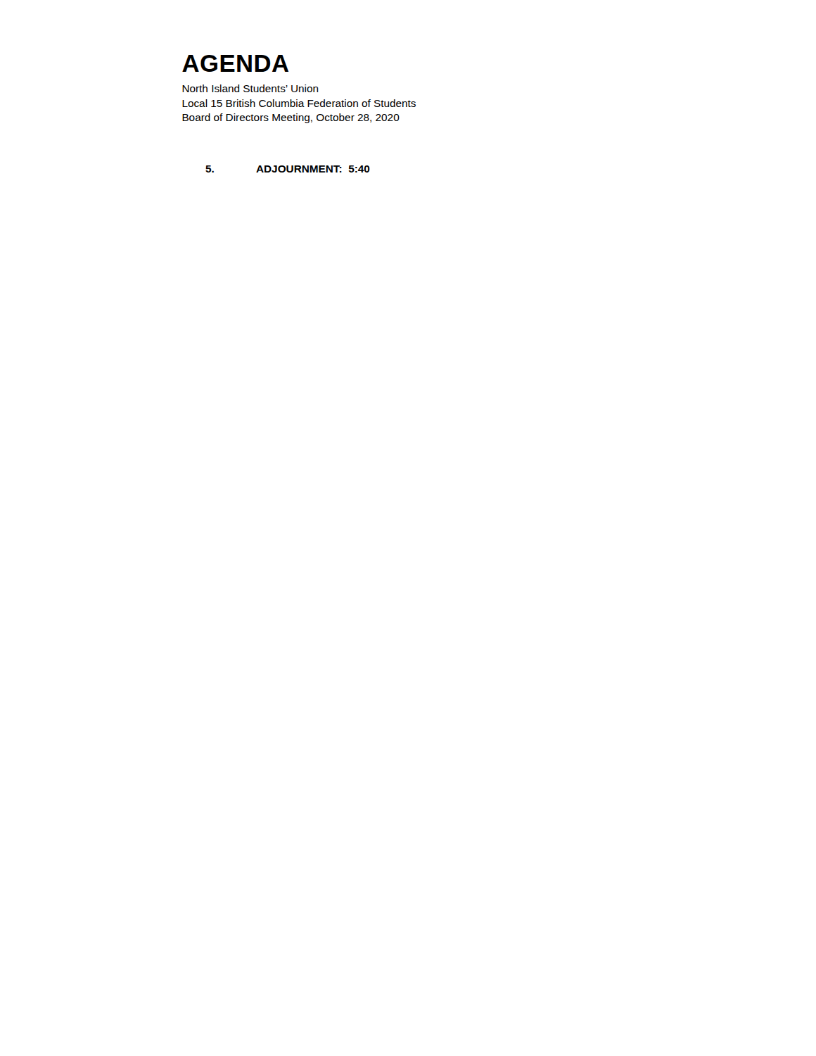AGENDA
North Island Students’ Union
Local 15 British Columbia Federation of Students
Board of Directors Meeting, October 28, 2020
5. ADJOURNMENT: 5:40